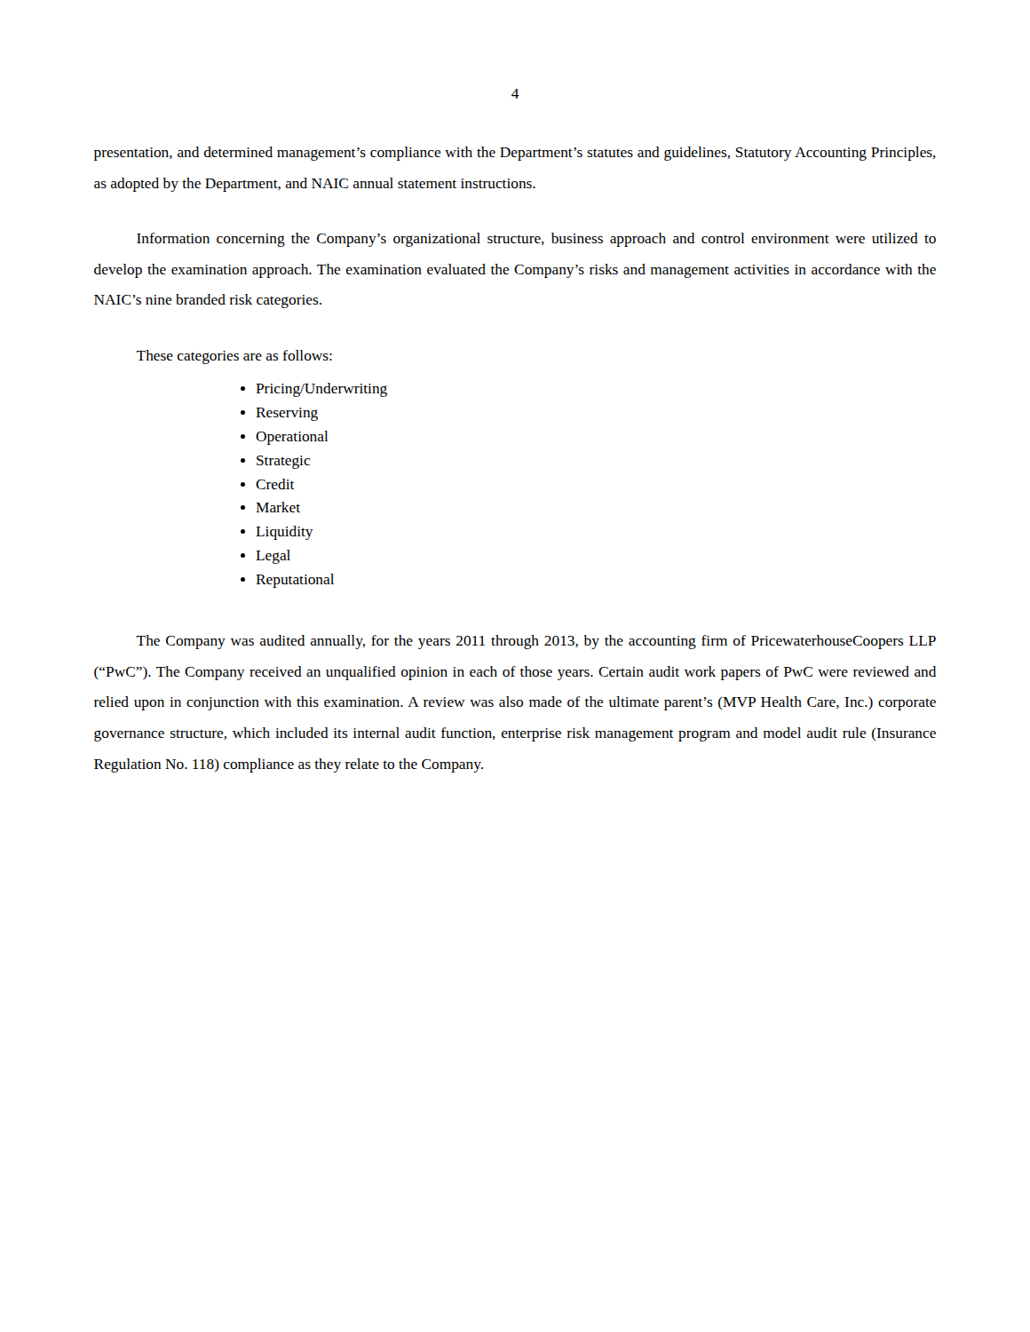4
presentation, and determined management’s compliance with the Department’s statutes and guidelines, Statutory Accounting Principles, as adopted by the Department, and NAIC annual statement instructions.
Information concerning the Company’s organizational structure, business approach and control environment were utilized to develop the examination approach. The examination evaluated the Company’s risks and management activities in accordance with the NAIC’s nine branded risk categories.
These categories are as follows:
Pricing/Underwriting
Reserving
Operational
Strategic
Credit
Market
Liquidity
Legal
Reputational
The Company was audited annually, for the years 2011 through 2013, by the accounting firm of PricewaterhouseCoopers LLP (“PwC”). The Company received an unqualified opinion in each of those years. Certain audit work papers of PwC were reviewed and relied upon in conjunction with this examination. A review was also made of the ultimate parent’s (MVP Health Care, Inc.) corporate governance structure, which included its internal audit function, enterprise risk management program and model audit rule (Insurance Regulation No. 118) compliance as they relate to the Company.